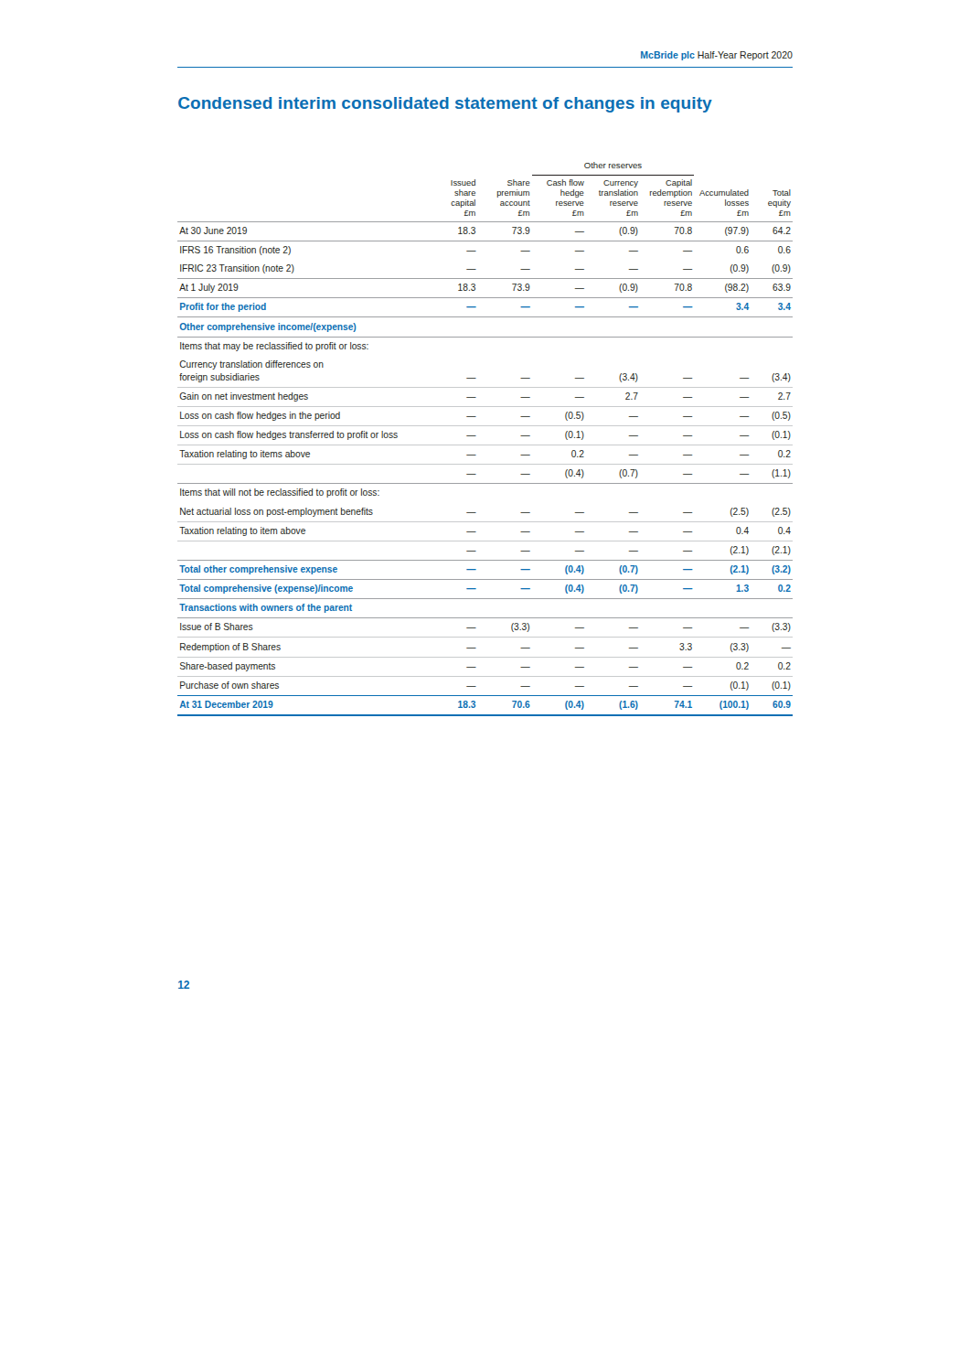McBride plc Half-Year Report 2020
Condensed interim consolidated statement of changes in equity
| | | | Other reserves | | |
| | Issued share capital £m | Share premium account £m | Cash flow hedge reserve £m | Currency translation reserve £m | Capital redemption reserve £m | Accumulated losses £m | Total equity £m |
| At 30 June 2019 | 18.3 | 73.9 | — | (0.9) | 70.8 | (97.9) | 64.2 |
| IFRS 16 Transition (note 2) | — | — | — | — | — | 0.6 | 0.6 |
| IFRIC 23 Transition (note 2) | — | — | — | — | — | (0.9) | (0.9) |
| At 1 July 2019 | 18.3 | 73.9 | — | (0.9) | 70.8 | (98.2) | 63.9 |
| Profit for the period | — | — | — | — | — | 3.4 | 3.4 |
| Other comprehensive income/(expense) |
| Items that may be reclassified to profit or loss: | | | | | | | |
| Currency translation differences on foreign subsidiaries | — | — | — | (3.4) | — | — | (3.4) |
| Gain on net investment hedges | — | — | — | 2.7 | — | — | 2.7 |
| Loss on cash flow hedges in the period | — | — | (0.5) | — | — | — | (0.5) |
| Loss on cash flow hedges transferred to profit or loss | — | — | (0.1) | — | — | — | (0.1) |
| Taxation relating to items above | — | — | 0.2 | — | — | — | 0.2 |
| | — | — | (0.4) | (0.7) | — | — | (1.1) |
| Items that will not be reclassified to profit or loss: | | | | | | | |
| Net actuarial loss on post-employment benefits | — | — | — | — | — | (2.5) | (2.5) |
| Taxation relating to item above | — | — | — | — | — | 0.4 | 0.4 |
| | — | — | — | — | — | (2.1) | (2.1) |
| Total other comprehensive expense | — | — | (0.4) | (0.7) | — | (2.1) | (3.2) |
| Total comprehensive (expense)/income | — | — | (0.4) | (0.7) | — | 1.3 | 0.2 |
| Transactions with owners of the parent |
| Issue of B Shares | — | (3.3) | — | — | — | — | (3.3) |
| Redemption of B Shares | — | — | — | — | 3.3 | (3.3) | — |
| Share-based payments | — | — | — | — | — | 0.2 | 0.2 |
| Purchase of own shares | — | — | — | — | — | (0.1) | (0.1) |
| At 31 December 2019 | 18.3 | 70.6 | (0.4) | (1.6) | 74.1 | (100.1) | 60.9 |
12